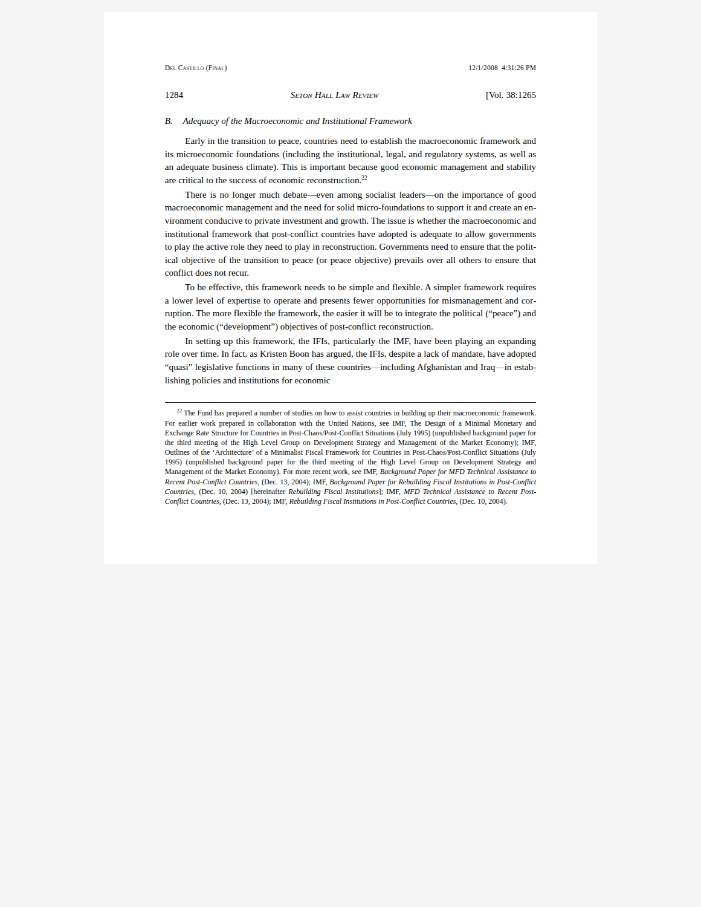Del Castillo (Final) 12/1/2008 4:31:26 PM
1284 Seton Hall Law Review [Vol. 38:1265
B. Adequacy of the Macroeconomic and Institutional Framework
Early in the transition to peace, countries need to establish the macroeconomic framework and its microeconomic foundations (including the institutional, legal, and regulatory systems, as well as an adequate business climate). This is important because good economic management and stability are critical to the success of economic reconstruction.22
There is no longer much debate—even among socialist leaders—on the importance of good macroeconomic management and the need for solid micro-foundations to support it and create an environment conducive to private investment and growth. The issue is whether the macroeconomic and institutional framework that post-conflict countries have adopted is adequate to allow governments to play the active role they need to play in reconstruction. Governments need to ensure that the political objective of the transition to peace (or peace objective) prevails over all others to ensure that conflict does not recur.
To be effective, this framework needs to be simple and flexible. A simpler framework requires a lower level of expertise to operate and presents fewer opportunities for mismanagement and corruption. The more flexible the framework, the easier it will be to integrate the political (“peace”) and the economic (“development”) objectives of post-conflict reconstruction.
In setting up this framework, the IFIs, particularly the IMF, have been playing an expanding role over time. In fact, as Kristen Boon has argued, the IFIs, despite a lack of mandate, have adopted “quasi” legislative functions in many of these countries—including Afghanistan and Iraq—in establishing policies and institutions for economic
22 The Fund has prepared a number of studies on how to assist countries in building up their macroeconomic framework. For earlier work prepared in collaboration with the United Nations, see IMF, The Design of a Minimal Monetary and Exchange Rate Structure for Countries in Post-Chaos/Post-Conflict Situations (July 1995) (unpublished background paper for the third meeting of the High Level Group on Development Strategy and Management of the Market Economy); IMF, Outlines of the ‘Architecture’ of a Minimalist Fiscal Framework for Countries in Post-Chaos/Post-Conflict Situations (July 1995) (unpublished background paper for the third meeting of the High Level Group on Development Strategy and Management of the Market Economy). For more recent work, see IMF, Background Paper for MFD Technical Assistance to Recent Post-Conflict Countries, (Dec. 13, 2004); IMF, Background Paper for Rebuilding Fiscal Institutions in Post-Conflict Countries, (Dec. 10, 2004) [hereinafter Rebuilding Fiscal Institutions]; IMF, MFD Technical Assistance to Recent Post-Conflict Countries, (Dec. 13, 2004); IMF, Rebuilding Fiscal Institutions in Post-Conflict Countries, (Dec. 10, 2004).